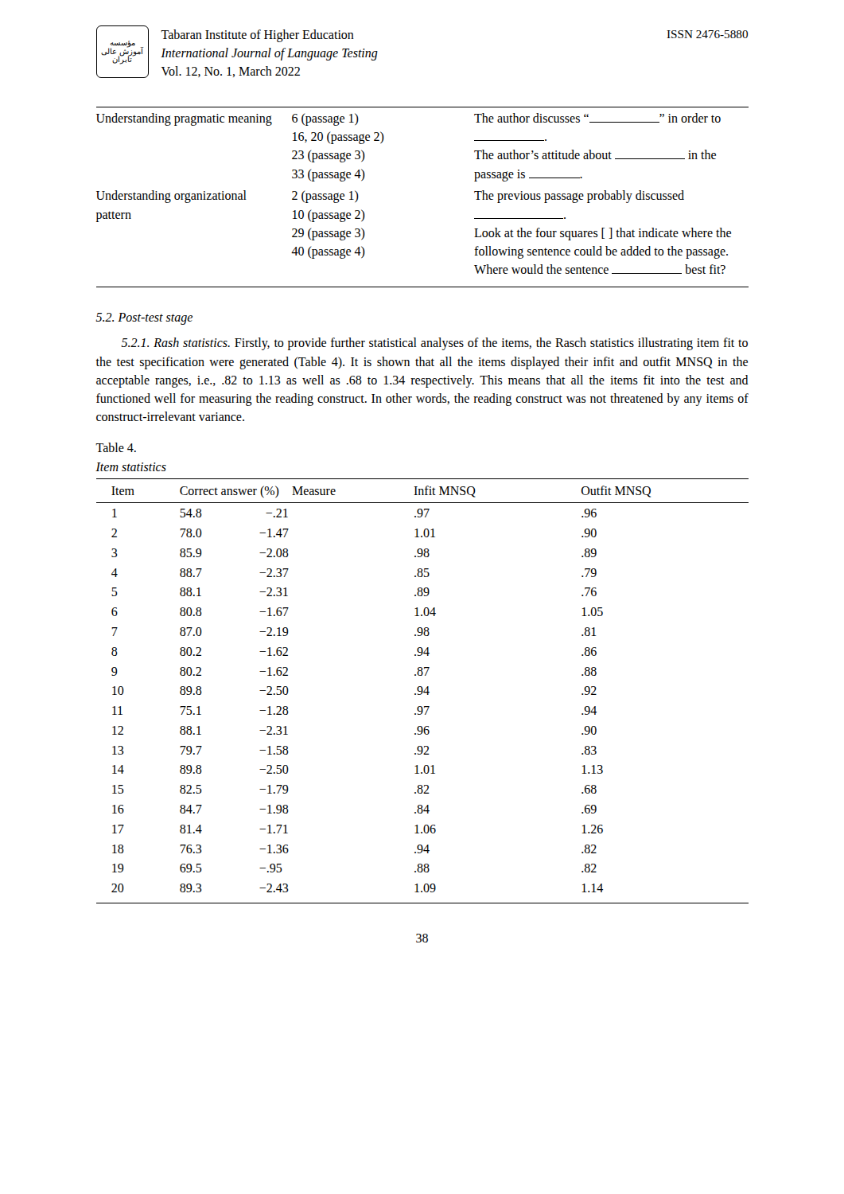مؤسسه
آموزش عالی
تابران
ISSN 2476-5880 Tabaran Institute of Higher Education International Journal of Language Testing Vol. 12, No. 1, March 2022
| Understanding pragmatic meaning | 6 (passage 1) 16, 20 (passage 2) 23 (passage 3) 33 (passage 4) | The author discusses “ ” in order to . The author’s attitude about in the passage is . |
| Understanding organizational pattern | 2 (passage 1) 10 (passage 2) 29 (passage 3) 40 (passage 4) | The previous passage probably discussed . Look at the four squares [ ] that indicate where the following sentence could be added to the passage. Where would the sentence best fit? |
5.2. Post-test stage
5.2.1. Rash statistics. Firstly, to provide further statistical analyses of the items, the Rasch statistics illustrating item fit to the test specification were generated (Table 4). It is shown that all the items displayed their infit and outfit MNSQ in the acceptable ranges, i.e., .82 to 1.13 as well as .68 to 1.34 respectively. This means that all the items fit into the test and functioned well for measuring the reading construct. In other words, the reading construct was not threatened by any items of construct-irrelevant variance.
Table 4.
Item statistics
| Item | Correct answer (%) Measure | Infit MNSQ | Outfit MNSQ |
| --- | --- | --- | --- |
| 1 | 54.8 −.21 | .97 | .96 |
| 2 | 78.0 −1.47 | 1.01 | .90 |
| 3 | 85.9 −2.08 | .98 | .89 |
| 4 | 88.7 −2.37 | .85 | .79 |
| 5 | 88.1 −2.31 | .89 | .76 |
| 6 | 80.8 −1.67 | 1.04 | 1.05 |
| 7 | 87.0 −2.19 | .98 | .81 |
| 8 | 80.2 −1.62 | .94 | .86 |
| 9 | 80.2 −1.62 | .87 | .88 |
| 10 | 89.8 −2.50 | .94 | .92 |
| 11 | 75.1 −1.28 | .97 | .94 |
| 12 | 88.1 −2.31 | .96 | .90 |
| 13 | 79.7 −1.58 | .92 | .83 |
| 14 | 89.8 −2.50 | 1.01 | 1.13 |
| 15 | 82.5 −1.79 | .82 | .68 |
| 16 | 84.7 −1.98 | .84 | .69 |
| 17 | 81.4 −1.71 | 1.06 | 1.26 |
| 18 | 76.3 −1.36 | .94 | .82 |
| 19 | 69.5 −.95 | .88 | .82 |
| 20 | 89.3 −2.43 | 1.09 | 1.14 |
38